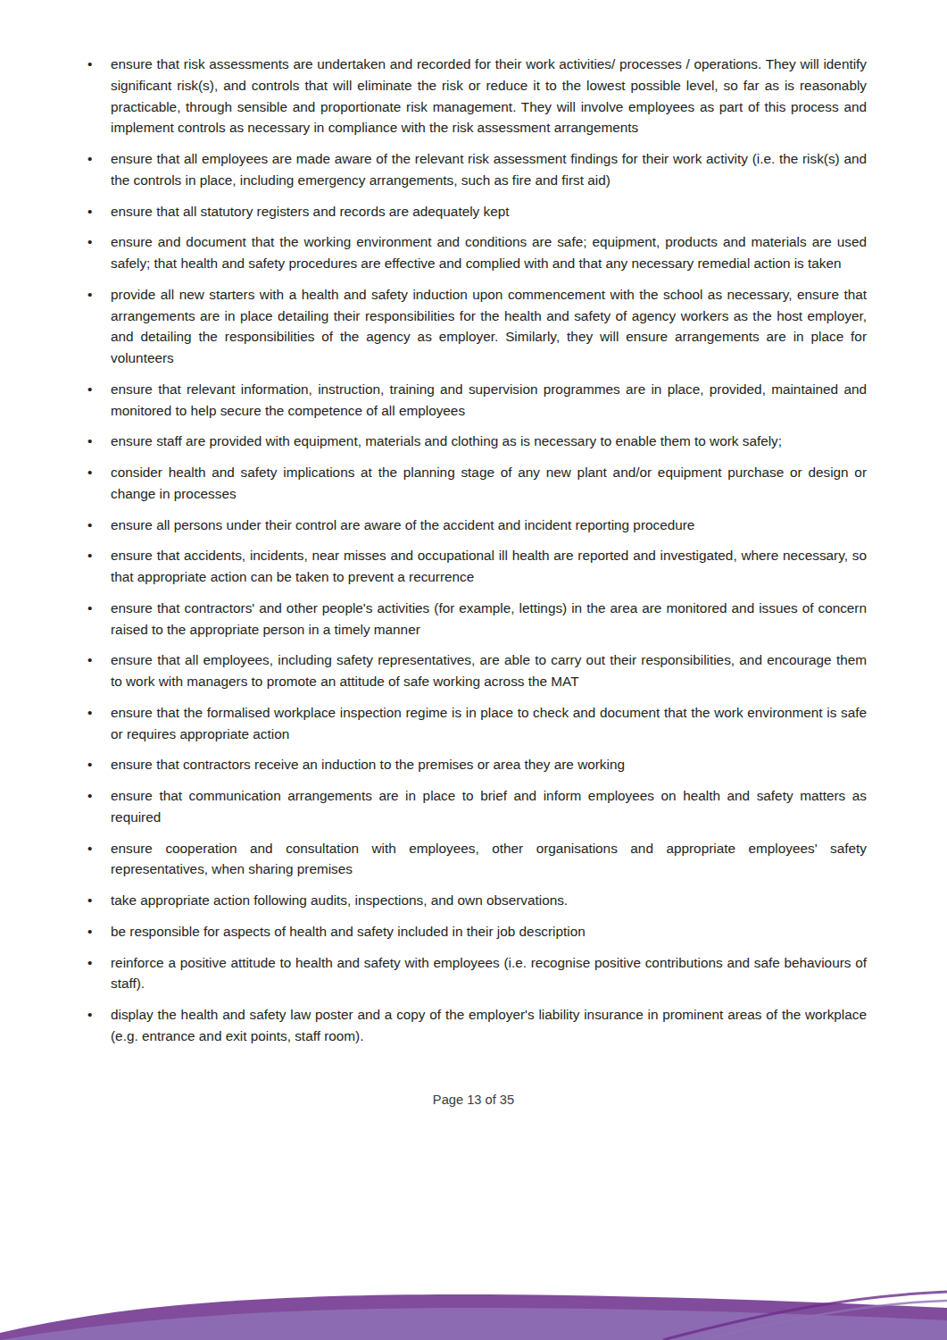ensure that risk assessments are undertaken and recorded for their work activities/ processes / operations. They will identify significant risk(s), and controls that will eliminate the risk or reduce it to the lowest possible level, so far as is reasonably practicable, through sensible and proportionate risk management. They will involve employees as part of this process and implement controls as necessary in compliance with the risk assessment arrangements
ensure that all employees are made aware of the relevant risk assessment findings for their work activity (i.e. the risk(s) and the controls in place, including emergency arrangements, such as fire and first aid)
ensure that all statutory registers and records are adequately kept
ensure and document that the working environment and conditions are safe; equipment, products and materials are used safely; that health and safety procedures are effective and complied with and that any necessary remedial action is taken
provide all new starters with a health and safety induction upon commencement with the school as necessary, ensure that arrangements are in place detailing their responsibilities for the health and safety of agency workers as the host employer, and detailing the responsibilities of the agency as employer. Similarly, they will ensure arrangements are in place for volunteers
ensure that relevant information, instruction, training and supervision programmes are in place, provided, maintained and monitored to help secure the competence of all employees
ensure staff are provided with equipment, materials and clothing as is necessary to enable them to work safely;
consider health and safety implications at the planning stage of any new plant and/or equipment purchase or design or change in processes
ensure all persons under their control are aware of the accident and incident reporting procedure
ensure that accidents, incidents, near misses and occupational ill health are reported and investigated, where necessary, so that appropriate action can be taken to prevent a recurrence
ensure that contractors' and other people's activities (for example, lettings) in the area are monitored and issues of concern raised to the appropriate person in a timely manner
ensure that all employees, including safety representatives, are able to carry out their responsibilities, and encourage them to work with managers to promote an attitude of safe working across the MAT
ensure that the formalised workplace inspection regime is in place to check and document that the work environment is safe or requires appropriate action
ensure that contractors receive an induction to the premises or area they are working
ensure that communication arrangements are in place to brief and inform employees on health and safety matters as required
ensure cooperation and consultation with employees, other organisations and appropriate employees' safety representatives, when sharing premises
take appropriate action following audits, inspections, and own observations.
be responsible for aspects of health and safety included in their job description
reinforce a positive attitude to health and safety with employees (i.e. recognise positive contributions and safe behaviours of staff).
display the health and safety law poster and a copy of the employer's liability insurance in prominent areas of the workplace (e.g. entrance and exit points, staff room).
Page 13 of 35